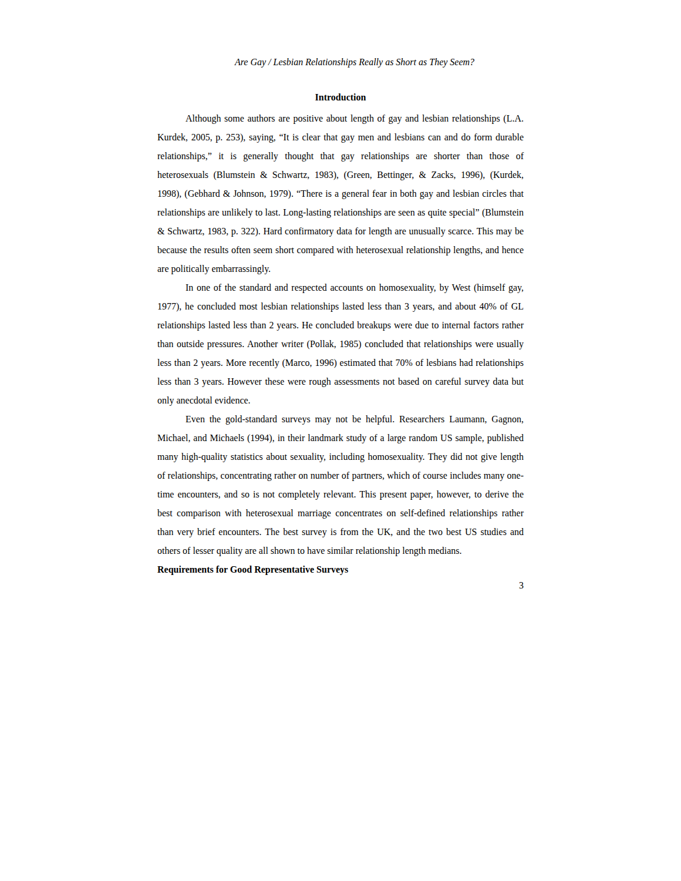Are Gay / Lesbian Relationships Really as Short as They Seem?
Introduction
Although some authors are positive about length of gay and lesbian relationships (L.A. Kurdek, 2005, p. 253), saying, “It is clear that gay men and lesbians can and do form durable relationships,” it is generally thought that gay relationships are shorter than those of heterosexuals (Blumstein & Schwartz, 1983), (Green, Bettinger, & Zacks, 1996), (Kurdek, 1998), (Gebhard & Johnson, 1979). “There is a general fear in both gay and lesbian circles that relationships are unlikely to last. Long-lasting relationships are seen as quite special” (Blumstein & Schwartz, 1983, p. 322). Hard confirmatory data for length are unusually scarce. This may be because the results often seem short compared with heterosexual relationship lengths, and hence are politically embarrassingly.
In one of the standard and respected accounts on homosexuality, by West (himself gay, 1977), he concluded most lesbian relationships lasted less than 3 years, and about 40% of GL relationships lasted less than 2 years. He concluded breakups were due to internal factors rather than outside pressures. Another writer (Pollak, 1985) concluded that relationships were usually less than 2 years. More recently (Marco, 1996) estimated that 70% of lesbians had relationships less than 3 years. However these were rough assessments not based on careful survey data but only anecdotal evidence.
Even the gold-standard surveys may not be helpful. Researchers Laumann, Gagnon, Michael, and Michaels (1994), in their landmark study of a large random US sample, published many high-quality statistics about sexuality, including homosexuality. They did not give length of relationships, concentrating rather on number of partners, which of course includes many one-time encounters, and so is not completely relevant. This present paper, however, to derive the best comparison with heterosexual marriage concentrates on self-defined relationships rather than very brief encounters. The best survey is from the UK, and the two best US studies and others of lesser quality are all shown to have similar relationship length medians.
Requirements for Good Representative Surveys
3